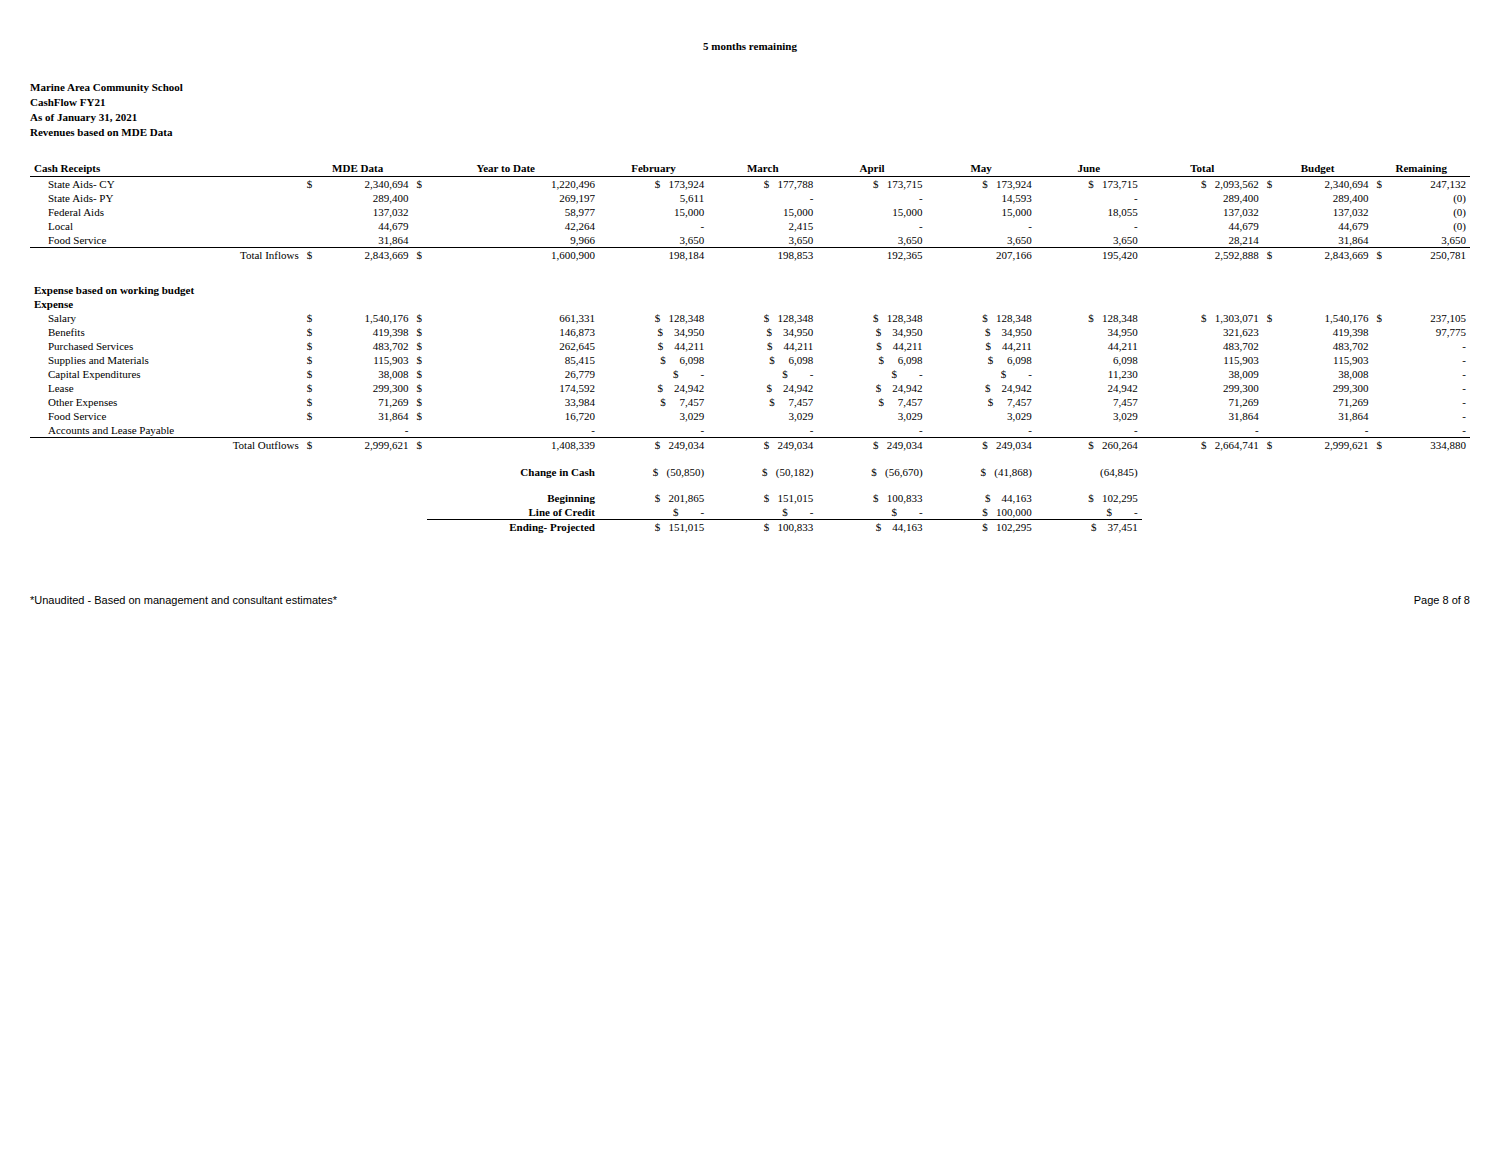5 months remaining
Marine Area Community School
CashFlow FY21
As of January 31, 2021
Revenues based on MDE Data
| Cash Receipts | MDE Data | Year to Date | February | March | April | May | June | Total | Budget | Remaining |
| --- | --- | --- | --- | --- | --- | --- | --- | --- | --- | --- |
| State Aids- CY | $ | 2,340,694 | $ | 1,220,496 | $ 173,924 | $ 177,788 | $ 173,715 | $ 173,924 | $ 173,715 | $ 2,093,562 | $ | 2,340,694 | $ | 247,132 |
| State Aids- PY | | 289,400 | | 269,197 | 5,611 | - | - | 14,593 | - | 289,400 | | 289,400 | | (0) |
| Federal Aids | | 137,032 | | 58,977 | 15,000 | 15,000 | 15,000 | 15,000 | 18,055 | 137,032 | | 137,032 | | (0) |
| Local | | 44,679 | | 42,264 | - | 2,415 | - | - | - | 44,679 | | 44,679 | | (0) |
| Food Service | | 31,864 | | 9,966 | 3,650 | 3,650 | 3,650 | 3,650 | 3,650 | 28,214 | | 31,864 | | 3,650 |
| Total Inflows | $ | 2,843,669 | $ | 1,600,900 | 198,184 | 198,853 | 192,365 | 207,166 | 195,420 | 2,592,888 | $ | 2,843,669 | $ | 250,781 |
| Expense based on working budget |
| Expense |
| Salary | $ | 1,540,176 | $ | 661,331 | $ 128,348 | $ 128,348 | $ 128,348 | $ 128,348 | $ 128,348 | $ 1,303,071 | $ | 1,540,176 | $ | 237,105 |
| Benefits | $ | 419,398 | $ | 146,873 | $ 34,950 | $ 34,950 | $ 34,950 | $ 34,950 | 34,950 | 321,623 | | 419,398 | | 97,775 |
| Purchased Services | $ | 483,702 | $ | 262,645 | $ 44,211 | $ 44,211 | $ 44,211 | $ 44,211 | 44,211 | 483,702 | | 483,702 | | - |
| Supplies and Materials | $ | 115,903 | $ | 85,415 | $ 6,098 | $ 6,098 | $ 6,098 | $ 6,098 | 6,098 | 115,903 | | 115,903 | | - |
| Capital Expenditures | $ | 38,008 | $ | 26,779 | $ - | $ - | $ - | $ - | 11,230 | 38,009 | | 38,008 | | - |
| Lease | $ | 299,300 | $ | 174,592 | $ 24,942 | $ 24,942 | $ 24,942 | $ 24,942 | 24,942 | 299,300 | | 299,300 | | - |
| Other Expenses | $ | 71,269 | $ | 33,984 | $ 7,457 | $ 7,457 | $ 7,457 | $ 7,457 | 7,457 | 71,269 | | 71,269 | | - |
| Food Service | $ | 31,864 | $ | 16,720 | 3,029 | 3,029 | 3,029 | 3,029 | 3,029 | 31,864 | | 31,864 | | - |
| Accounts and Lease Payable | | - | | - | - | - | - | - | - | - | | - | | - |
| Total Outflows | $ | 2,999,621 | $ | 1,408,339 | $ 249,034 | $ 249,034 | $ 249,034 | $ 249,034 | $ 260,264 | $ 2,664,741 | $ | 2,999,621 | $ | 334,880 |
| | Change in Cash | $ (50,850) | $ (50,182) | $ (56,670) | $ (41,868) | (64,845) | |
| | Beginning | $ 201,865 | $ 151,015 | $ 100,833 | $ 44,163 | $ 102,295 | |
| | Line of Credit | $ - | $ - | $ - | $ 100,000 | $ - | |
| | Ending- Projected | $ 151,015 | $ 100,833 | $ 44,163 | $ 102,295 | $ 37,451 | |
*Unaudited - Based on management and consultant estimates*
Page 8 of 8